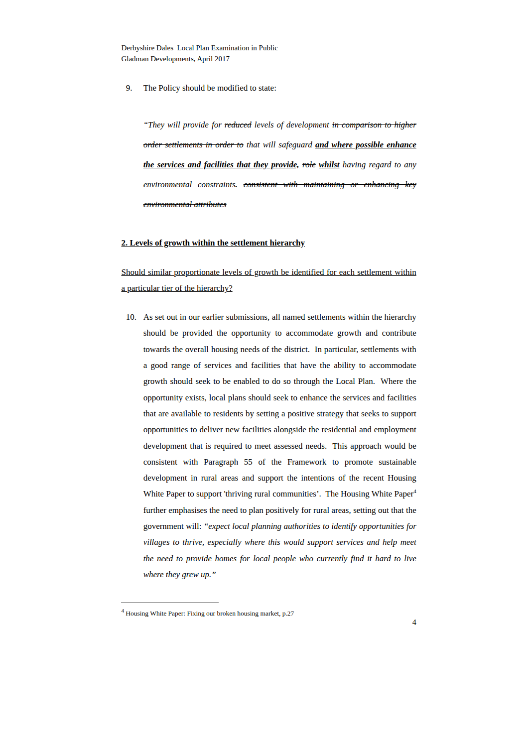Derbyshire Dales Local Plan Examination in Public
Gladman Developments, April 2017
9. The Policy should be modified to state:
“They will provide for reduced levels of development in comparison to higher order settlements in order to that will safeguard and where possible enhance the services and facilities that they provide, role whilst having regard to any environmental constraints. consistent with maintaining or enhancing key environmental attributes
2. Levels of growth within the settlement hierarchy
Should similar proportionate levels of growth be identified for each settlement within a particular tier of the hierarchy?
10. As set out in our earlier submissions, all named settlements within the hierarchy should be provided the opportunity to accommodate growth and contribute towards the overall housing needs of the district. In particular, settlements with a good range of services and facilities that have the ability to accommodate growth should seek to be enabled to do so through the Local Plan. Where the opportunity exists, local plans should seek to enhance the services and facilities that are available to residents by setting a positive strategy that seeks to support opportunities to deliver new facilities alongside the residential and employment development that is required to meet assessed needs. This approach would be consistent with Paragraph 55 of the Framework to promote sustainable development in rural areas and support the intentions of the recent Housing White Paper to support 'thriving rural communities’. The Housing White Paper4 further emphasises the need to plan positively for rural areas, setting out that the government will: “expect local planning authorities to identify opportunities for villages to thrive, especially where this would support services and help meet the need to provide homes for local people who currently find it hard to live where they grew up.”
4 Housing White Paper: Fixing our broken housing market, p.27
4